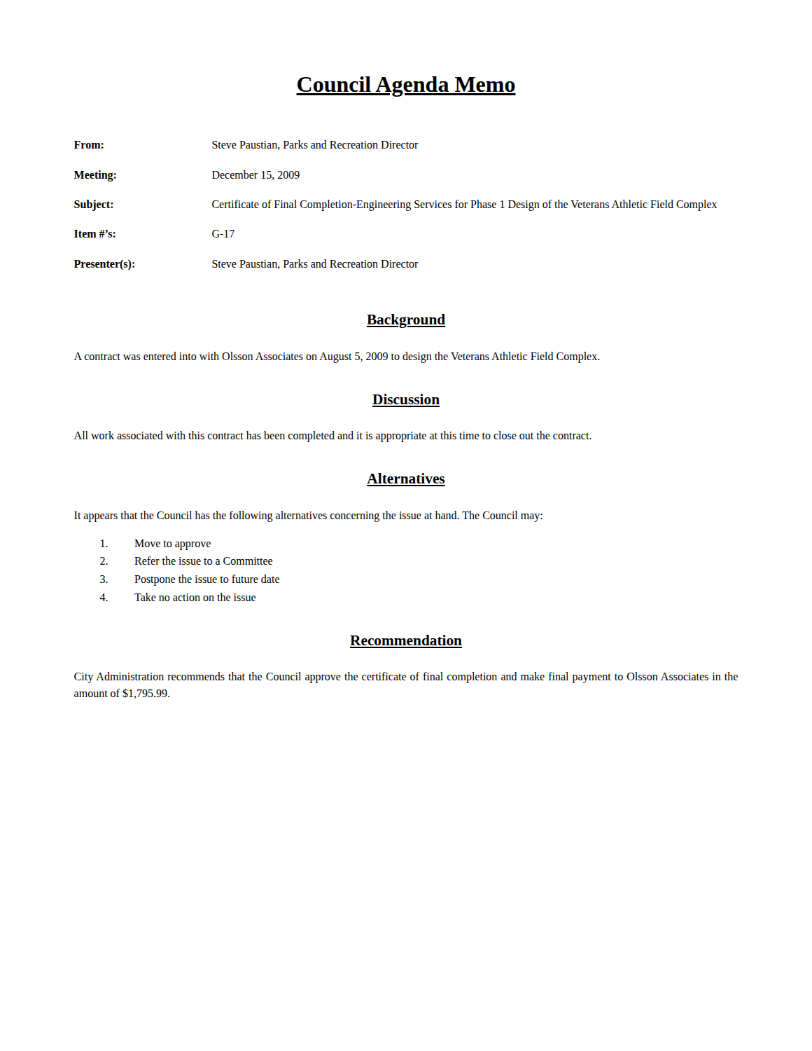Council Agenda Memo
| From: | Steve Paustian, Parks and Recreation Director |
| Meeting: | December 15, 2009 |
| Subject: | Certificate of Final Completion-Engineering Services for Phase 1 Design of the Veterans Athletic Field Complex |
| Item #’s: | G-17 |
| Presenter(s): | Steve Paustian, Parks and Recreation Director |
Background
A contract was entered into with Olsson Associates on August 5, 2009 to design the Veterans Athletic Field Complex.
Discussion
All work associated with this contract has been completed and it is appropriate at this time to close out the contract.
Alternatives
It appears that the Council has the following alternatives concerning the issue at hand. The Council may:
Move to approve
Refer the issue to a Committee
Postpone the issue to future date
Take no action on the issue
Recommendation
City Administration recommends that the Council approve the certificate of final completion and make final payment to Olsson Associates in the amount of $1,795.99.